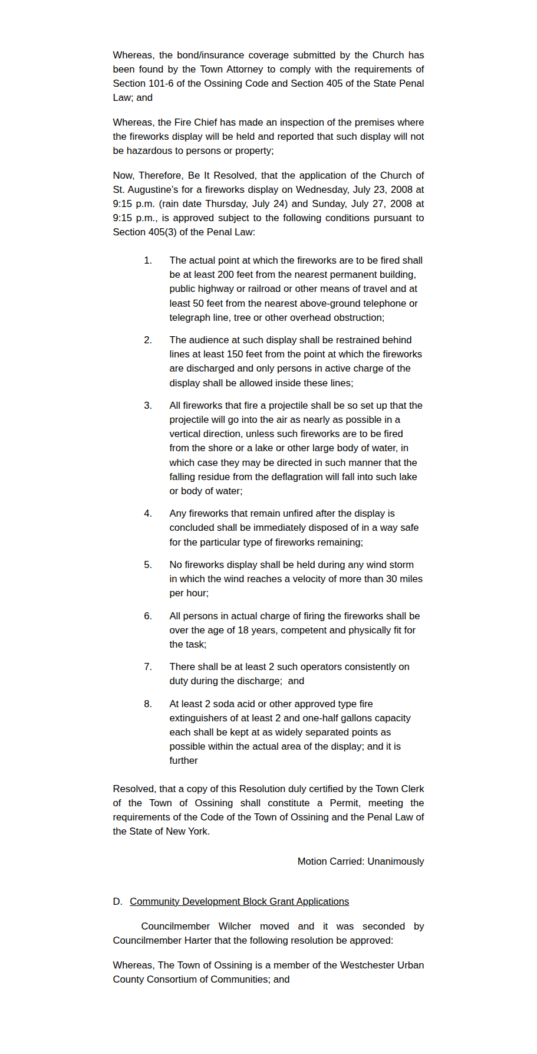Whereas, the bond/insurance coverage submitted by the Church has been found by the Town Attorney to comply with the requirements of Section 101-6 of the Ossining Code and Section 405 of the State Penal Law; and
Whereas, the Fire Chief has made an inspection of the premises where the fireworks display will be held and reported that such display will not be hazardous to persons or property;
Now, Therefore, Be It Resolved, that the application of the Church of St. Augustine’s for a fireworks display on Wednesday, July 23, 2008 at 9:15 p.m. (rain date Thursday, July 24) and Sunday, July 27, 2008 at 9:15 p.m., is approved subject to the following conditions pursuant to Section 405(3) of the Penal Law:
1. The actual point at which the fireworks are to be fired shall be at least 200 feet from the nearest permanent building, public highway or railroad or other means of travel and at least 50 feet from the nearest above-ground telephone or telegraph line, tree or other overhead obstruction;
2. The audience at such display shall be restrained behind lines at least 150 feet from the point at which the fireworks are discharged and only persons in active charge of the display shall be allowed inside these lines;
3. All fireworks that fire a projectile shall be so set up that the projectile will go into the air as nearly as possible in a vertical direction, unless such fireworks are to be fired from the shore or a lake or other large body of water, in which case they may be directed in such manner that the falling residue from the deflagration will fall into such lake or body of water;
4. Any fireworks that remain unfired after the display is concluded shall be immediately disposed of in a way safe for the particular type of fireworks remaining;
5. No fireworks display shall be held during any wind storm in which the wind reaches a velocity of more than 30 miles per hour;
6. All persons in actual charge of firing the fireworks shall be over the age of 18 years, competent and physically fit for the task;
7. There shall be at least 2 such operators consistently on duty during the discharge; and
8. At least 2 soda acid or other approved type fire extinguishers of at least 2 and one-half gallons capacity each shall be kept at as widely separated points as possible within the actual area of the display; and it is further
Resolved, that a copy of this Resolution duly certified by the Town Clerk of the Town of Ossining shall constitute a Permit, meeting the requirements of the Code of the Town of Ossining and the Penal Law of the State of New York.
Motion Carried: Unanimously
D. Community Development Block Grant Applications
Councilmember Wilcher moved and it was seconded by Councilmember Harter that the following resolution be approved:
Whereas, The Town of Ossining is a member of the Westchester Urban County Consortium of Communities; and